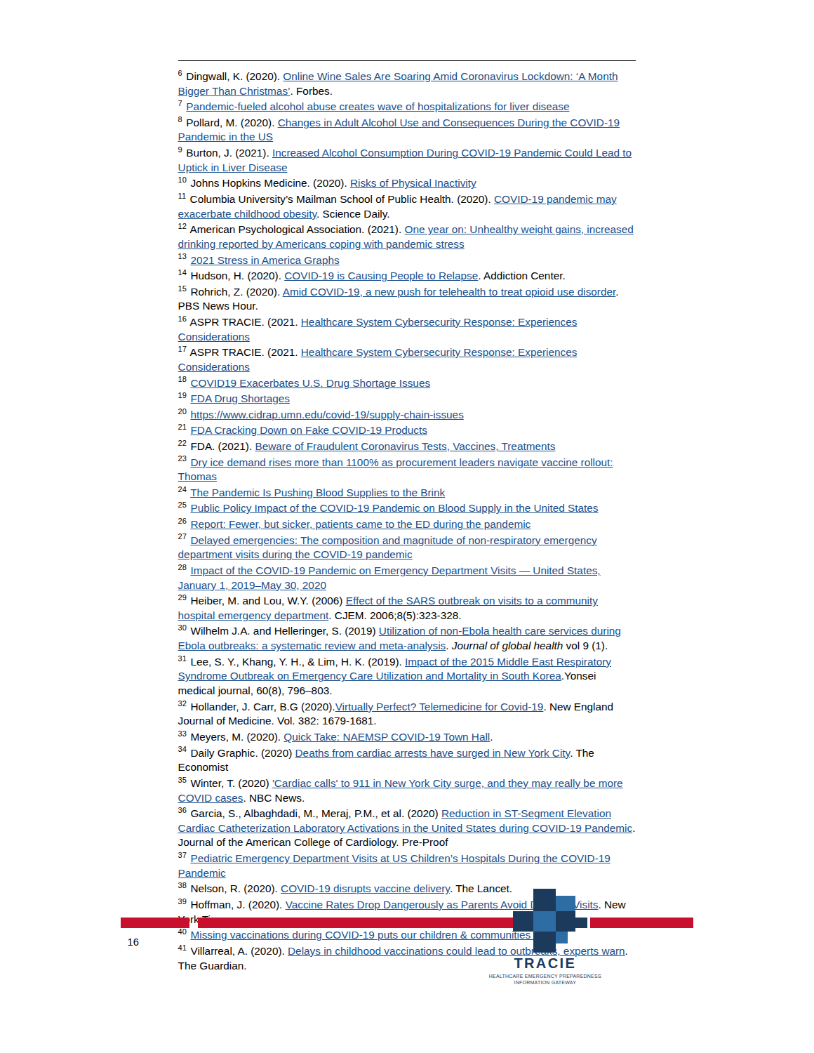6 Dingwall, K. (2020). Online Wine Sales Are Soaring Amid Coronavirus Lockdown: ‘A Month Bigger Than Christmas’. Forbes.
7 Pandemic-fueled alcohol abuse creates wave of hospitalizations for liver disease
8 Pollard, M. (2020). Changes in Adult Alcohol Use and Consequences During the COVID-19 Pandemic in the US
9 Burton, J. (2021). Increased Alcohol Consumption During COVID-19 Pandemic Could Lead to Uptick in Liver Disease
10 Johns Hopkins Medicine. (2020). Risks of Physical Inactivity
11 Columbia University’s Mailman School of Public Health. (2020). COVID-19 pandemic may exacerbate childhood obesity. Science Daily.
12 American Psychological Association. (2021). One year on: Unhealthy weight gains, increased drinking reported by Americans coping with pandemic stress
13 2021 Stress in America Graphs
14 Hudson, H. (2020). COVID-19 is Causing People to Relapse. Addiction Center.
15 Rohrich, Z. (2020). Amid COVID-19, a new push for telehealth to treat opioid use disorder. PBS News Hour.
16 ASPR TRACIE. (2021. Healthcare System Cybersecurity Response: Experiences Considerations
17 ASPR TRACIE. (2021. Healthcare System Cybersecurity Response: Experiences Considerations
18 COVID19 Exacerbates U.S. Drug Shortage Issues
19 FDA Drug Shortages
20 https://www.cidrap.umn.edu/covid-19/supply-chain-issues
21 FDA Cracking Down on Fake COVID-19 Products
22 FDA. (2021). Beware of Fraudulent Coronavirus Tests, Vaccines, Treatments
23 Dry ice demand rises more than 1100% as procurement leaders navigate vaccine rollout: Thomas
24 The Pandemic Is Pushing Blood Supplies to the Brink
25 Public Policy Impact of the COVID-19 Pandemic on Blood Supply in the United States
26 Report: Fewer, but sicker, patients came to the ED during the pandemic
27 Delayed emergencies: The composition and magnitude of non-respiratory emergency department visits during the COVID-19 pandemic
28 Impact of the COVID-19 Pandemic on Emergency Department Visits — United States, January 1, 2019–May 30, 2020
29 Heiber, M. and Lou, W.Y. (2006) Effect of the SARS outbreak on visits to a community hospital emergency department. CJEM. 2006;8(5):323-328.
30 Wilhelm J.A. and Helleringer, S. (2019) Utilization of non-Ebola health care services during Ebola outbreaks: a systematic review and meta-analysis. Journal of global health vol 9 (1).
31 Lee, S. Y., Khang, Y. H., & Lim, H. K. (2019). Impact of the 2015 Middle East Respiratory Syndrome Outbreak on Emergency Care Utilization and Mortality in South Korea.Yonsei medical journal, 60(8), 796–803.
32 Hollander, J. Carr, B.G (2020).Virtually Perfect? Telemedicine for Covid-19. New England Journal of Medicine. Vol. 382: 1679-1681.
33 Meyers, M. (2020). Quick Take: NAEMSP COVID-19 Town Hall.
34 Daily Graphic. (2020) Deaths from cardiac arrests have surged in New York City. The Economist
35 Winter, T. (2020) 'Cardiac calls' to 911 in New York City surge, and they may really be more COVID cases. NBC News.
36 Garcia, S., Albaghdadi, M., Meraj, P.M., et al. (2020) Reduction in ST-Segment Elevation Cardiac Catheterization Laboratory Activations in the United States during COVID-19 Pandemic. Journal of the American College of Cardiology. Pre-Proof
37 Pediatric Emergency Department Visits at US Children’s Hospitals During the COVID-19 Pandemic
38 Nelson, R. (2020). COVID-19 disrupts vaccine delivery. The Lancet.
39 Hoffman, J. (2020). Vaccine Rates Drop Dangerously as Parents Avoid Doctor’s Visits. New York Times.
40 Missing vaccinations during COVID-19 puts our children & communities at risk
41 Villarreal, A. (2020). Delays in childhood vaccinations could lead to outbreaks, experts warn. The Guardian.
16
TRACIE
HEALTHCARE EMERGENCY PREPAREDNESS
INFORMATION GATEWAY